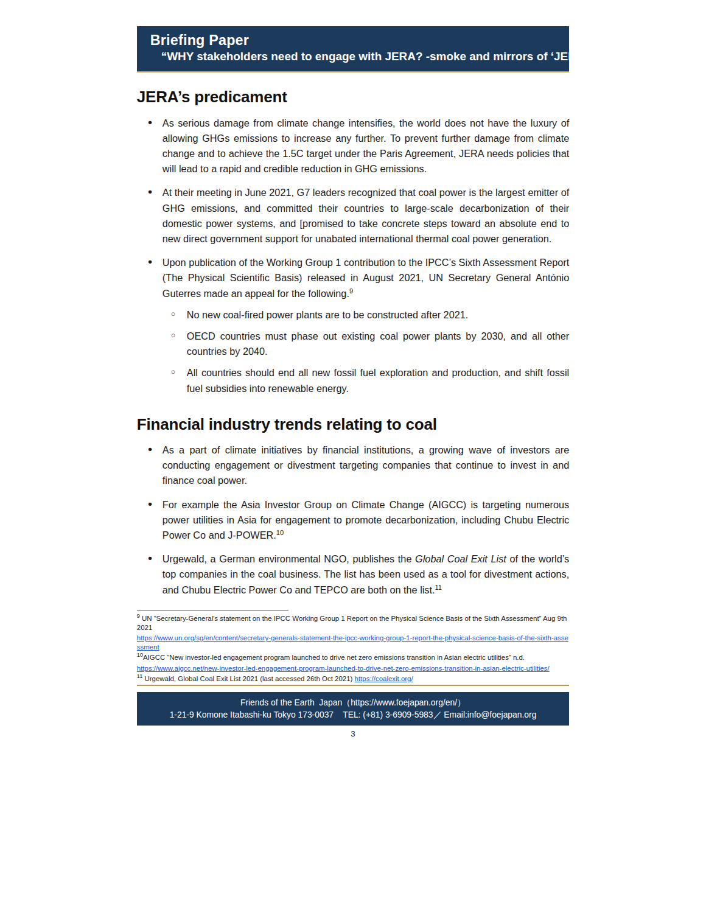Briefing Paper
“WHY stakeholders need to engage with JERA? -smoke and mirrors of ‘JERA Zero Emission 2050’”
JERA’s predicament
As serious damage from climate change intensifies, the world does not have the luxury of allowing GHGs emissions to increase any further. To prevent further damage from climate change and to achieve the 1.5C target under the Paris Agreement, JERA needs policies that will lead to a rapid and credible reduction in GHG emissions.
At their meeting in June 2021, G7 leaders recognized that coal power is the largest emitter of GHG emissions, and committed their countries to large-scale decarbonization of their domestic power systems, and [promised to take concrete steps toward an absolute end to new direct government support for unabated international thermal coal power generation.
Upon publication of the Working Group 1 contribution to the IPCC’s Sixth Assessment Report (The Physical Scientific Basis) released in August 2021, UN Secretary General António Guterres made an appeal for the following.9
No new coal-fired power plants are to be constructed after 2021.
OECD countries must phase out existing coal power plants by 2030, and all other countries by 2040.
All countries should end all new fossil fuel exploration and production, and shift fossil fuel subsidies into renewable energy.
Financial industry trends relating to coal
As a part of climate initiatives by financial institutions, a growing wave of investors are conducting engagement or divestment targeting companies that continue to invest in and finance coal power.
For example the Asia Investor Group on Climate Change (AIGCC) is targeting numerous power utilities in Asia for engagement to promote decarbonization, including Chubu Electric Power Co and J-POWER.10
Urgewald, a German environmental NGO, publishes the Global Coal Exit List of the world’s top companies in the coal business. The list has been used as a tool for divestment actions, and Chubu Electric Power Co and TEPCO are both on the list.11
9 UN “Secretary-General's statement on the IPCC Working Group 1 Report on the Physical Science Basis of the Sixth Assessment” Aug 9th 2021
https://www.un.org/sg/en/content/secretary-generals-statement-the-ipcc-working-group-1-report-the-physical-science-basis-of-the-sixth-assessment
10AIGCC “New investor-led engagement program launched to drive net zero emissions transition in Asian electric utilities” n.d.
https://www.aigcc.net/new-investor-led-engagement-program-launched-to-drive-net-zero-emissions-transition-in-asian-electric-utilities/
11 Urgewald, Global Coal Exit List 2021 (last accessed 26th Oct 2021) https://coalexit.org/
Friends of the Earth Japan（https://www.foejapan.org/en/）
1-21-9 Komone Itabashi-ku Tokyo 173-0037 TEL: (+81) 3-6909-5983／ Email:info@foejapan.org
3